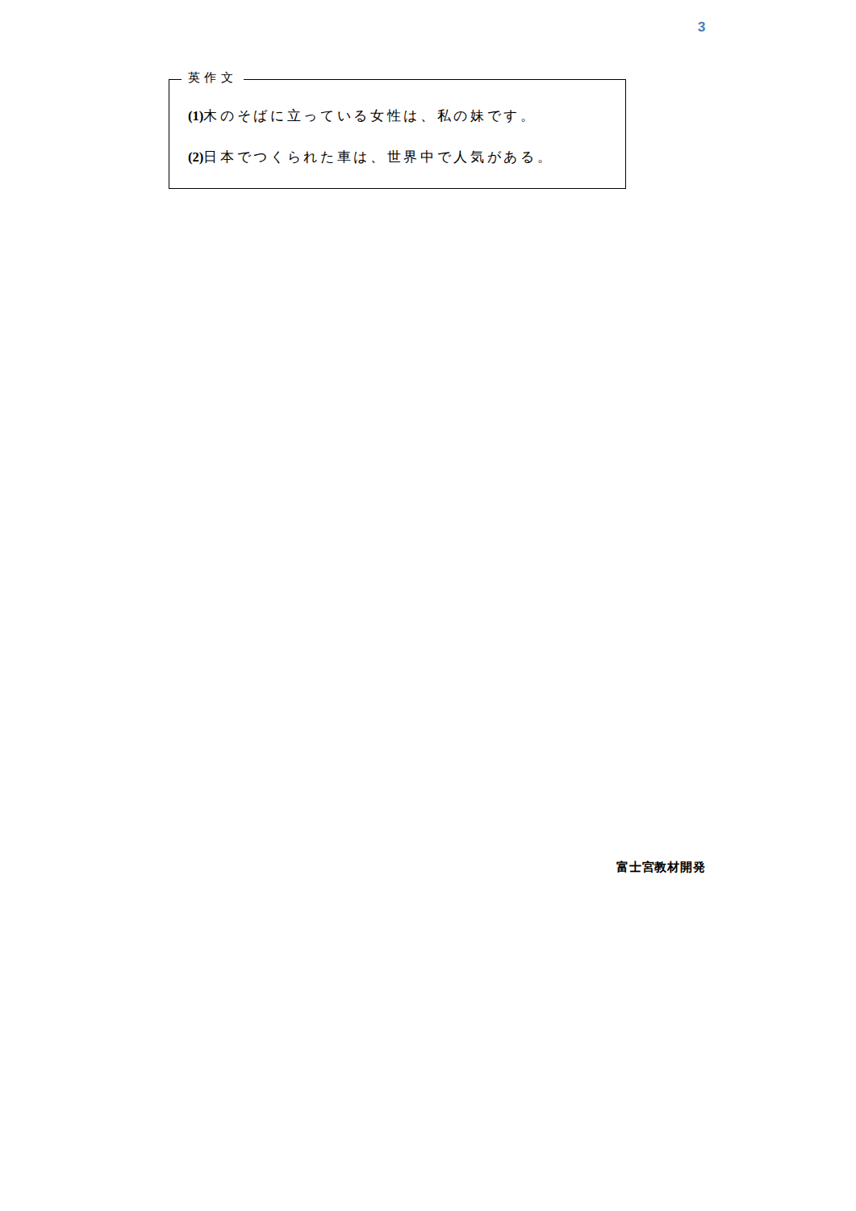3
英作文
(1) 木のそばに立っている女性は、私の妹です。
(2) 日本でつくられた車は、世界中で人気がある。
富士宮教材開発